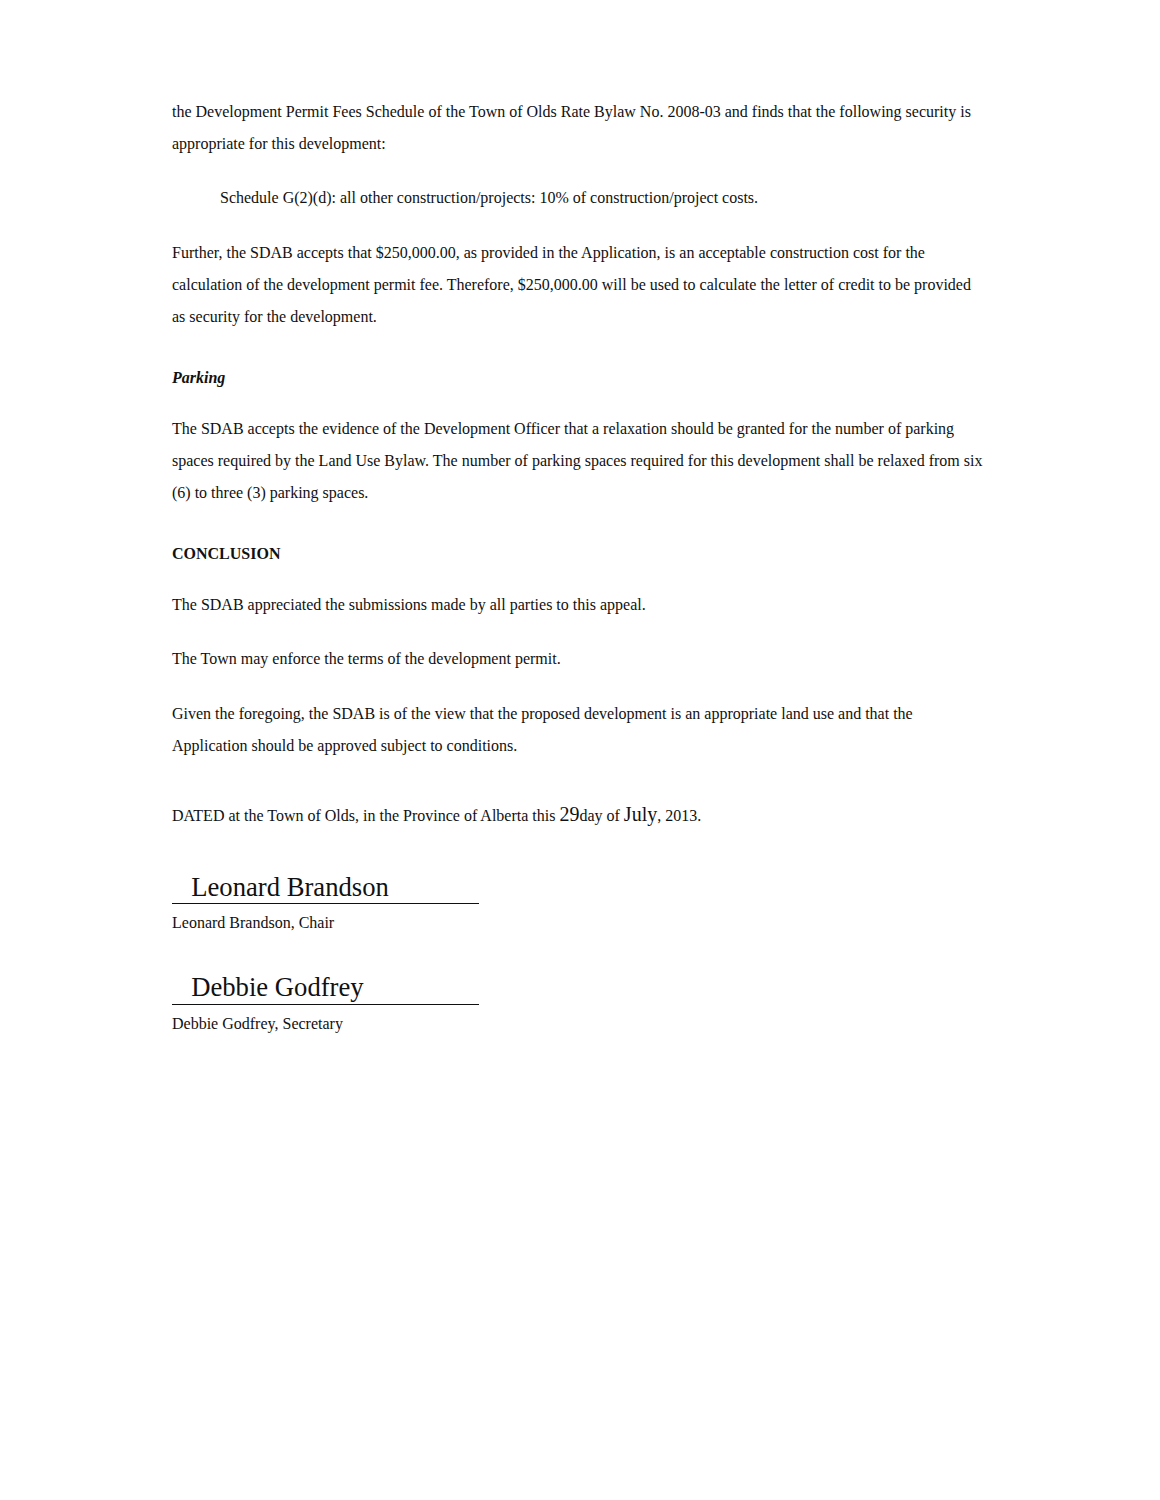the Development Permit Fees Schedule of the Town of Olds Rate Bylaw No. 2008-03 and finds that the following security is appropriate for this development:
Schedule G(2)(d): all other construction/projects: 10% of construction/project costs.
Further, the SDAB accepts that $250,000.00, as provided in the Application, is an acceptable construction cost for the calculation of the development permit fee. Therefore, $250,000.00 will be used to calculate the letter of credit to be provided as security for the development.
Parking
The SDAB accepts the evidence of the Development Officer that a relaxation should be granted for the number of parking spaces required by the Land Use Bylaw. The number of parking spaces required for this development shall be relaxed from six (6) to three (3) parking spaces.
Conclusion
The SDAB appreciated the submissions made by all parties to this appeal.
The Town may enforce the terms of the development permit.
Given the foregoing, the SDAB is of the view that the proposed development is an appropriate land use and that the Application should be approved subject to conditions.
DATED at the Town of Olds, in the Province of Alberta this 29day of July, 2013.
Leonard Brandson
Leonard Brandson, Chair
Debbie Godfrey
Debbie Godfrey, Secretary